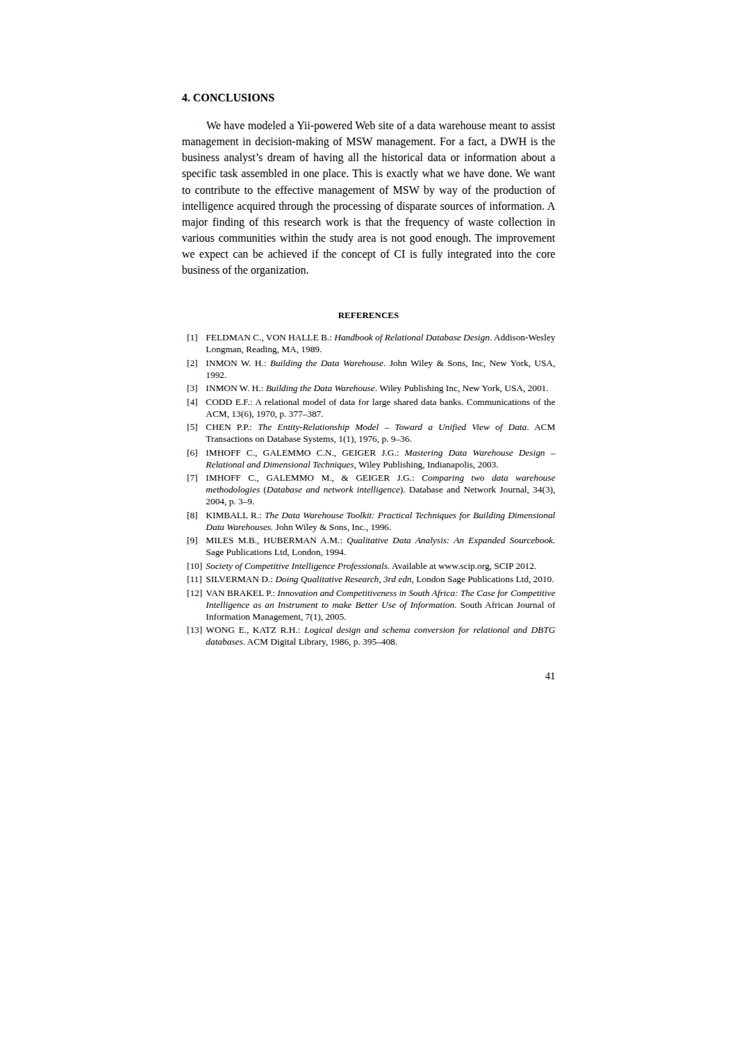4. CONCLUSIONS
We have modeled a Yii-powered Web site of a data warehouse meant to assist management in decision-making of MSW management. For a fact, a DWH is the business analyst’s dream of having all the historical data or information about a specific task assembled in one place. This is exactly what we have done. We want to contribute to the effective management of MSW by way of the production of intelligence acquired through the processing of disparate sources of information. A major finding of this research work is that the frequency of waste collection in various communities within the study area is not good enough. The improvement we expect can be achieved if the concept of CI is fully integrated into the core business of the organization.
REFERENCES
[1] FELDMAN C., VON HALLE B.: Handbook of Relational Database Design. Addison-Wesley Longman, Reading, MA, 1989.
[2] INMON W. H.: Building the Data Warehouse. John Wiley & Sons, Inc, New York, USA, 1992.
[3] INMON W. H.: Building the Data Warehouse. Wiley Publishing Inc, New York, USA, 2001.
[4] CODD E.F.: A relational model of data for large shared data banks. Communications of the ACM, 13(6), 1970, p. 377–387.
[5] CHEN P.P.: The Entity-Relationship Model – Toward a Unified View of Data. ACM Transactions on Database Systems, 1(1), 1976, p. 9–36.
[6] IMHOFF C., GALEMMO C.N., GEIGER J.G.: Mastering Data Warehouse Design – Relational and Dimensional Techniques, Wiley Publishing, Indianapolis, 2003.
[7] IMHOFF C., GALEMMO M., & GEIGER J.G.: Comparing two data warehouse methodologies (Database and network intelligence). Database and Network Journal, 34(3), 2004, p. 3–9.
[8] KIMBALL R.: The Data Warehouse Toolkit: Practical Techniques for Building Dimensional Data Warehouses. John Wiley & Sons, Inc., 1996.
[9] MILES M.B., HUBERMAN A.M.: Qualitative Data Analysis: An Expanded Sourcebook. Sage Publications Ltd, London, 1994.
[10] Society of Competitive Intelligence Professionals. Available at www.scip.org, SCIP 2012.
[11] SILVERMAN D.: Doing Qualitative Research, 3rd edn, London Sage Publications Ltd, 2010.
[12] VAN BRAKEL P.: Innovation and Competitiveness in South Africa: The Case for Competitive Intelligence as an Instrument to make Better Use of Information. South African Journal of Information Management, 7(1), 2005.
[13] WONG E., KATZ R.H.: Logical design and schema conversion for relational and DBTG databases. ACM Digital Library, 1986, p. 395–408.
41